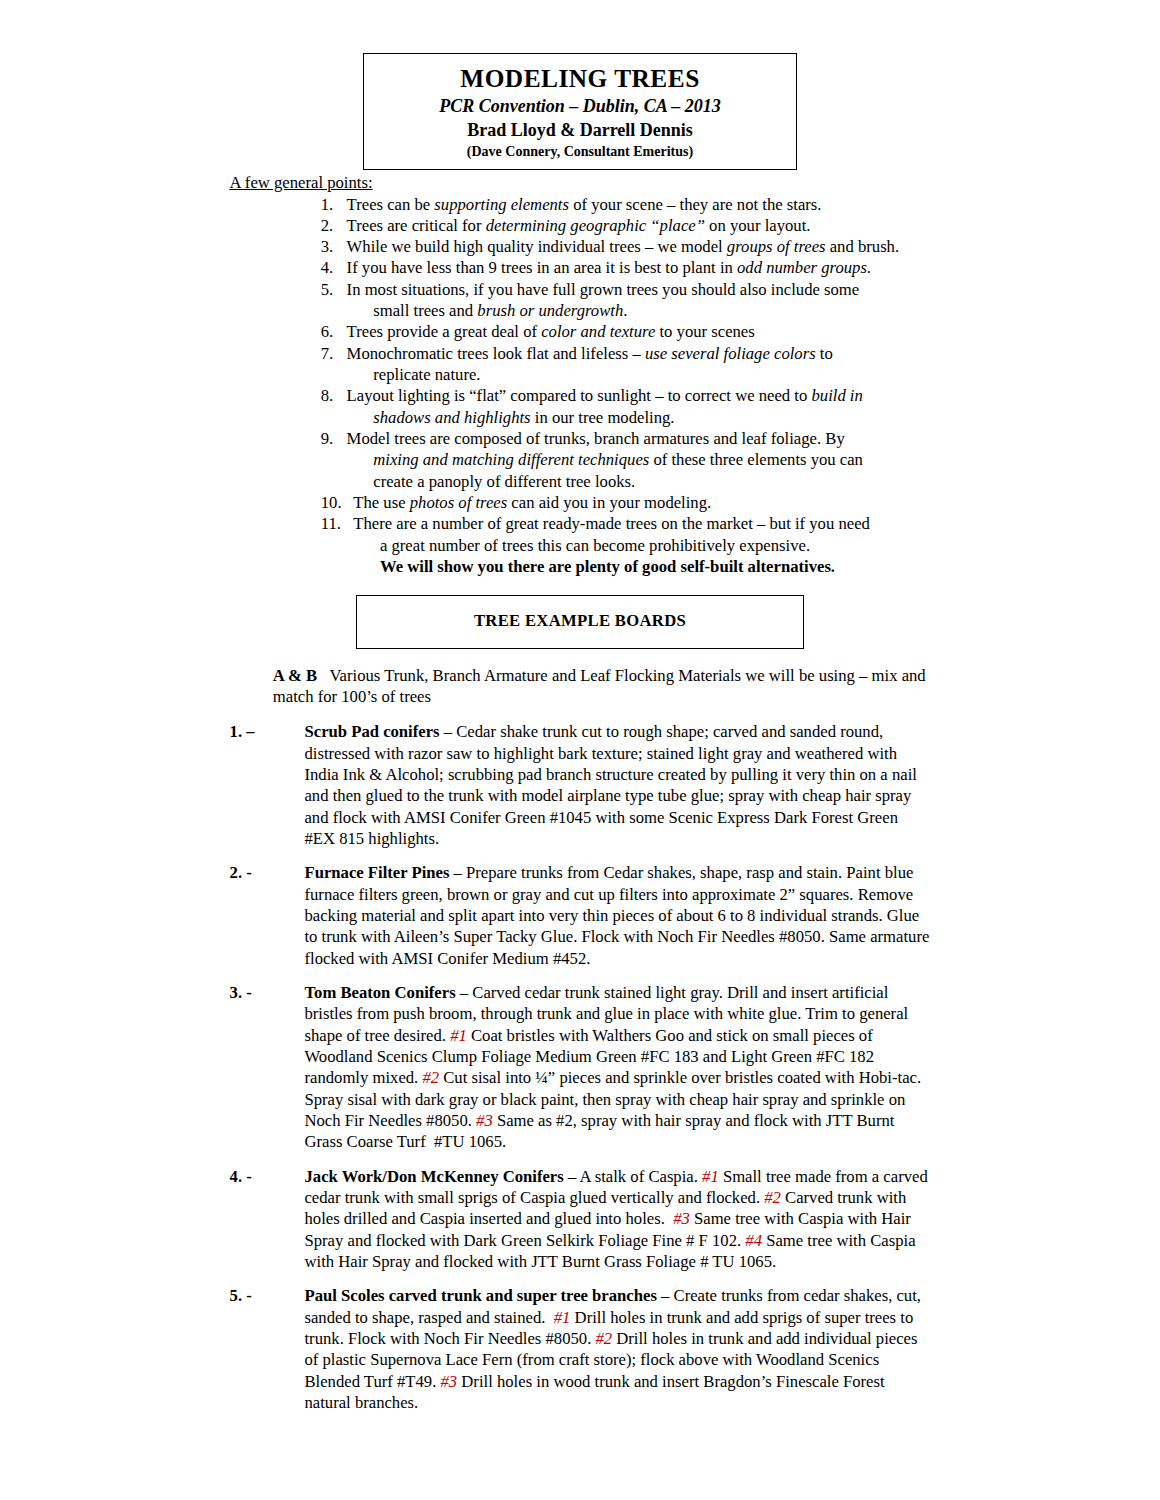MODELING TREES
PCR Convention – Dublin, CA – 2013
Brad Lloyd & Darrell Dennis
(Dave Connery, Consultant Emeritus)
A few general points:
1. Trees can be supporting elements of your scene – they are not the stars.
2. Trees are critical for determining geographic “place” on your layout.
3. While we build high quality individual trees – we model groups of trees and brush.
4. If you have less than 9 trees in an area it is best to plant in odd number groups.
5. In most situations, if you have full grown trees you should also include some small trees and brush or undergrowth.
6. Trees provide a great deal of color and texture to your scenes
7. Monochromatic trees look flat and lifeless – use several foliage colors to replicate nature.
8. Layout lighting is “flat” compared to sunlight – to correct we need to build in shadows and highlights in our tree modeling.
9. Model trees are composed of trunks, branch armatures and leaf foliage. By mixing and matching different techniques of these three elements you can create a panoply of different tree looks.
10. The use photos of trees can aid you in your modeling.
11. There are a number of great ready-made trees on the market – but if you need a great number of trees this can become prohibitively expensive. We will show you there are plenty of good self-built alternatives.
TREE EXAMPLE BOARDS
A & B Various Trunk, Branch Armature and Leaf Flocking Materials we will be using – mix and match for 100’s of trees
1. –
Scrub Pad conifers – Cedar shake trunk cut to rough shape; carved and sanded round, distressed with razor saw to highlight bark texture; stained light gray and weathered with India Ink & Alcohol; scrubbing pad branch structure created by pulling it very thin on a nail and then glued to the trunk with model airplane type tube glue; spray with cheap hair spray and flock with AMSI Conifer Green #1045 with some Scenic Express Dark Forest Green #EX 815 highlights.
2. -
Furnace Filter Pines – Prepare trunks from Cedar shakes, shape, rasp and stain. Paint blue furnace filters green, brown or gray and cut up filters into approximate 2” squares. Remove backing material and split apart into very thin pieces of about 6 to 8 individual strands. Glue to trunk with Aileen’s Super Tacky Glue. Flock with Noch Fir Needles #8050. Same armature flocked with AMSI Conifer Medium #452.
3. -
Tom Beaton Conifers – Carved cedar trunk stained light gray. Drill and insert artificial bristles from push broom, through trunk and glue in place with white glue. Trim to general shape of tree desired. #1 Coat bristles with Walthers Goo and stick on small pieces of Woodland Scenics Clump Foliage Medium Green #FC 183 and Light Green #FC 182 randomly mixed. #2 Cut sisal into ¼” pieces and sprinkle over bristles coated with Hobi-tac. Spray sisal with dark gray or black paint, then spray with cheap hair spray and sprinkle on Noch Fir Needles #8050. #3 Same as #2, spray with hair spray and flock with JTT Burnt Grass Coarse Turf #TU 1065.
4. -
Jack Work/Don McKenney Conifers – A stalk of Caspia. #1 Small tree made from a carved cedar trunk with small sprigs of Caspia glued vertically and flocked. #2 Carved trunk with holes drilled and Caspia inserted and glued into holes. #3 Same tree with Caspia with Hair Spray and flocked with Dark Green Selkirk Foliage Fine # F 102. #4 Same tree with Caspia with Hair Spray and flocked with JTT Burnt Grass Foliage # TU 1065.
5. -
Paul Scoles carved trunk and super tree branches – Create trunks from cedar shakes, cut, sanded to shape, rasped and stained. #1 Drill holes in trunk and add sprigs of super trees to trunk. Flock with Noch Fir Needles #8050. #2 Drill holes in trunk and add individual pieces of plastic Supernova Lace Fern (from craft store); flock above with Woodland Scenics Blended Turf #T49. #3 Drill holes in wood trunk and insert Bragdon’s Finescale Forest natural branches.